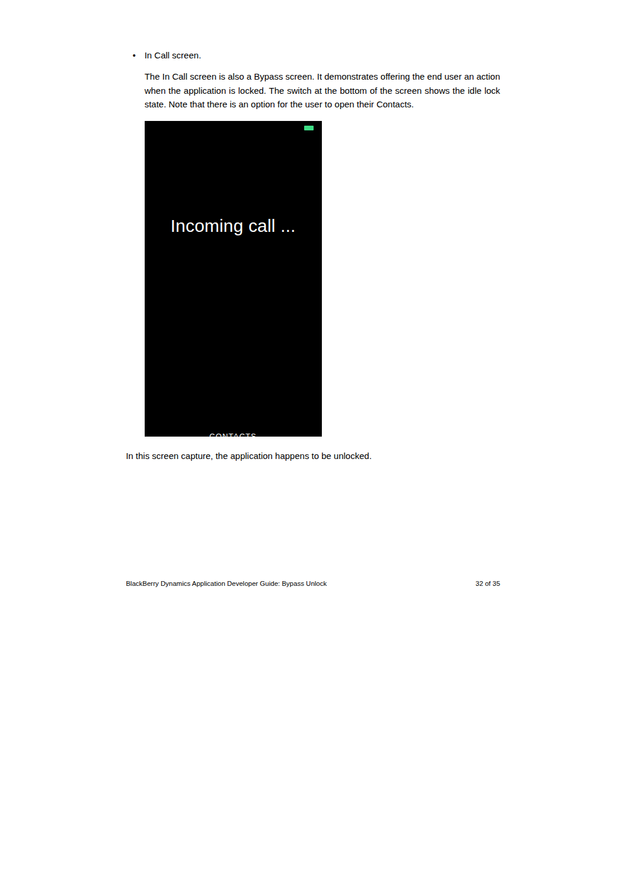In Call screen.
The In Call screen is also a Bypass screen. It demonstrates offering the end user an action when the application is locked. The switch at the bottom of the screen shows the idle lock state. Note that there is an option for the user to open their Contacts.
Incoming call ...
CONTACTS
Hang Up
Unlocked Locked
In this screen capture, the application happens to be unlocked.
BlackBerry Dynamics Application Developer Guide: Bypass Unlock 32 of 35